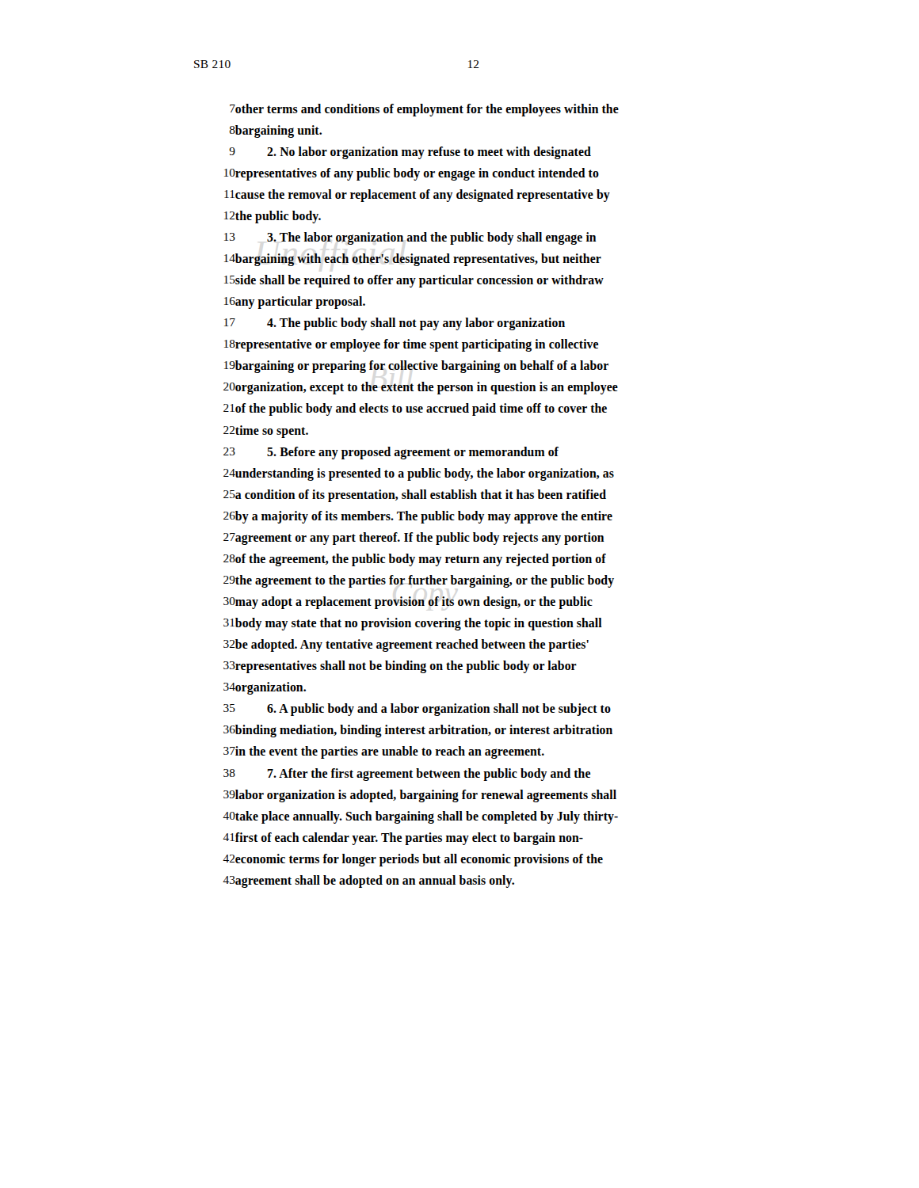Unofficial
Bill
Copy
SB 210
12
| 7 | other terms and conditions of employment for the employees within the |
| 8 | bargaining unit. |
| 9 | 2. No labor organization may refuse to meet with designated |
| 10 | representatives of any public body or engage in conduct intended to |
| 11 | cause the removal or replacement of any designated representative by |
| 12 | the public body. |
| 13 | 3. The labor organization and the public body shall engage in |
| 14 | bargaining with each other's designated representatives, but neither |
| 15 | side shall be required to offer any particular concession or withdraw |
| 16 | any particular proposal. |
| 17 | 4. The public body shall not pay any labor organization |
| 18 | representative or employee for time spent participating in collective |
| 19 | bargaining or preparing for collective bargaining on behalf of a labor |
| 20 | organization, except to the extent the person in question is an employee |
| 21 | of the public body and elects to use accrued paid time off to cover the |
| 22 | time so spent. |
| 23 | 5. Before any proposed agreement or memorandum of |
| 24 | understanding is presented to a public body, the labor organization, as |
| 25 | a condition of its presentation, shall establish that it has been ratified |
| 26 | by a majority of its members. The public body may approve the entire |
| 27 | agreement or any part thereof. If the public body rejects any portion |
| 28 | of the agreement, the public body may return any rejected portion of |
| 29 | the agreement to the parties for further bargaining, or the public body |
| 30 | may adopt a replacement provision of its own design, or the public |
| 31 | body may state that no provision covering the topic in question shall |
| 32 | be adopted. Any tentative agreement reached between the parties' |
| 33 | representatives shall not be binding on the public body or labor |
| 34 | organization. |
| 35 | 6. A public body and a labor organization shall not be subject to |
| 36 | binding mediation, binding interest arbitration, or interest arbitration |
| 37 | in the event the parties are unable to reach an agreement. |
| 38 | 7. After the first agreement between the public body and the |
| 39 | labor organization is adopted, bargaining for renewal agreements shall |
| 40 | take place annually. Such bargaining shall be completed by July thirty- |
| 41 | first of each calendar year. The parties may elect to bargain non- |
| 42 | economic terms for longer periods but all economic provisions of the |
| 43 | agreement shall be adopted on an annual basis only. |